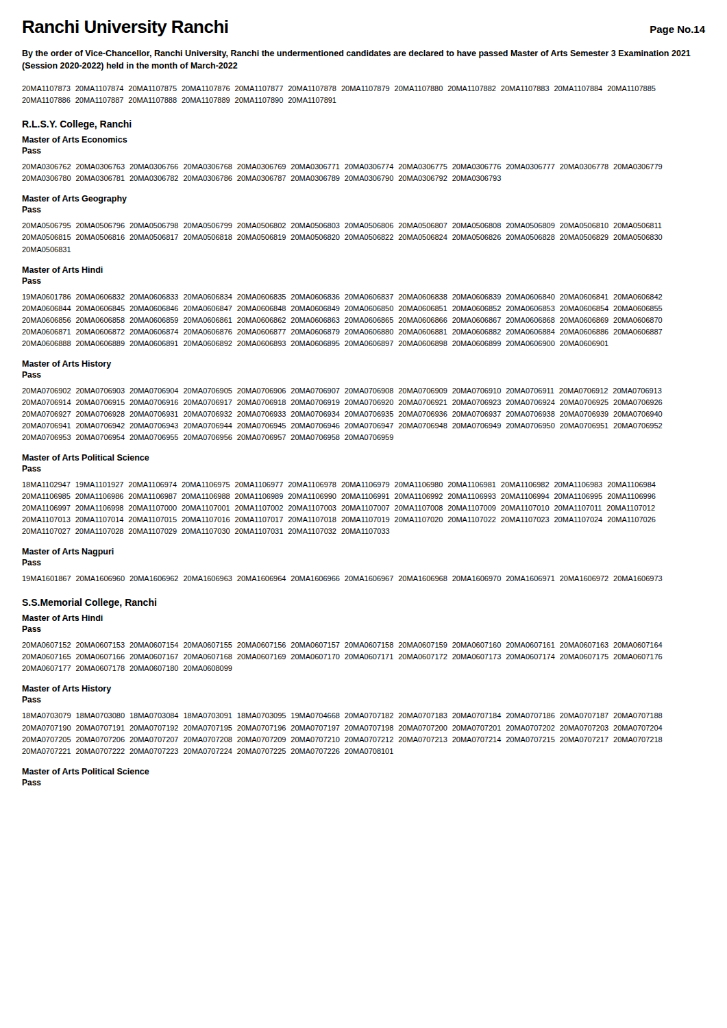Ranchi University Ranchi
Page No.14
By the order of Vice-Chancellor, Ranchi University, Ranchi the undermentioned candidates are declared to have passed Master of Arts Semester 3 Examination 2021 (Session 2020-2022) held in the month of March-2022
20MA1107873 20MA1107874 20MA1107875 20MA1107876 20MA1107877 20MA1107878 20MA1107879 20MA1107880 20MA1107882 20MA1107883 20MA1107884 20MA1107885 20MA1107886 20MA1107887 20MA1107888 20MA1107889 20MA1107890 20MA1107891
R.L.S.Y. College, Ranchi
Master of Arts Economics
Pass
20MA0306762 20MA0306763 20MA0306766 20MA0306768 20MA0306769 20MA0306771 20MA0306774 20MA0306775 20MA0306776 20MA0306777 20MA0306778 20MA0306779 20MA0306780 20MA0306781 20MA0306782 20MA0306786 20MA0306787 20MA0306789 20MA0306790 20MA0306792 20MA0306793
Master of Arts Geography
Pass
20MA0506795 20MA0506796 20MA0506798 20MA0506799 20MA0506802 20MA0506803 20MA0506806 20MA0506807 20MA0506808 20MA0506809 20MA0506810 20MA0506811 20MA0506815 20MA0506816 20MA0506817 20MA0506818 20MA0506819 20MA0506820 20MA0506822 20MA0506824 20MA0506826 20MA0506828 20MA0506829 20MA0506830 20MA0506831
Master of Arts Hindi
Pass
19MA0601786 20MA0606832 20MA0606833 20MA0606834 20MA0606835 20MA0606836 20MA0606837 20MA0606838 20MA0606839 20MA0606840 20MA0606841 20MA0606842 20MA0606844 20MA0606845 20MA0606846 20MA0606847 20MA0606848 20MA0606849 20MA0606850 20MA0606851 20MA0606852 20MA0606853 20MA0606854 20MA0606855 20MA0606856 20MA0606858 20MA0606859 20MA0606861 20MA0606862 20MA0606863 20MA0606865 20MA0606866 20MA0606867 20MA0606868 20MA0606869 20MA0606870 20MA0606871 20MA0606872 20MA0606874 20MA0606876 20MA0606877 20MA0606879 20MA0606880 20MA0606881 20MA0606882 20MA0606884 20MA0606886 20MA0606887 20MA0606888 20MA0606889 20MA0606891 20MA0606892 20MA0606893 20MA0606895 20MA0606897 20MA0606898 20MA0606899 20MA0606900 20MA0606901
Master of Arts History
Pass
20MA0706902 20MA0706903 20MA0706904 20MA0706905 20MA0706906 20MA0706907 20MA0706908 20MA0706909 20MA0706910 20MA0706911 20MA0706912 20MA0706913 20MA0706914 20MA0706915 20MA0706916 20MA0706917 20MA0706918 20MA0706919 20MA0706920 20MA0706921 20MA0706923 20MA0706924 20MA0706925 20MA0706926 20MA0706927 20MA0706928 20MA0706931 20MA0706932 20MA0706933 20MA0706934 20MA0706935 20MA0706936 20MA0706937 20MA0706938 20MA0706939 20MA0706940 20MA0706941 20MA0706942 20MA0706943 20MA0706944 20MA0706945 20MA0706946 20MA0706947 20MA0706948 20MA0706949 20MA0706950 20MA0706951 20MA0706952 20MA0706953 20MA0706954 20MA0706955 20MA0706956 20MA0706957 20MA0706958 20MA0706959
Master of Arts Political Science
Pass
18MA1102947 19MA1101927 20MA1106974 20MA1106975 20MA1106977 20MA1106978 20MA1106979 20MA1106980 20MA1106981 20MA1106982 20MA1106983 20MA1106984 20MA1106985 20MA1106986 20MA1106987 20MA1106988 20MA1106989 20MA1106990 20MA1106991 20MA1106992 20MA1106993 20MA1106994 20MA1106995 20MA1106996 20MA1106997 20MA1106998 20MA1107000 20MA1107001 20MA1107002 20MA1107003 20MA1107007 20MA1107008 20MA1107009 20MA1107010 20MA1107011 20MA1107012 20MA1107013 20MA1107014 20MA1107015 20MA1107016 20MA1107017 20MA1107018 20MA1107019 20MA1107020 20MA1107022 20MA1107023 20MA1107024 20MA1107026 20MA1107027 20MA1107028 20MA1107029 20MA1107030 20MA1107031 20MA1107032 20MA1107033
Master of Arts Nagpuri
Pass
19MA1601867 20MA1606960 20MA1606962 20MA1606963 20MA1606964 20MA1606966 20MA1606967 20MA1606968 20MA1606970 20MA1606971 20MA1606972 20MA1606973
S.S.Memorial College, Ranchi
Master of Arts Hindi
Pass
20MA0607152 20MA0607153 20MA0607154 20MA0607155 20MA0607156 20MA0607157 20MA0607158 20MA0607159 20MA0607160 20MA0607161 20MA0607163 20MA0607164 20MA0607165 20MA0607166 20MA0607167 20MA0607168 20MA0607169 20MA0607170 20MA0607171 20MA0607172 20MA0607173 20MA0607174 20MA0607175 20MA0607176 20MA0607177 20MA0607178 20MA0607180 20MA0608099
Master of Arts History
Pass
18MA0703079 18MA0703080 18MA0703084 18MA0703091 18MA0703095 19MA0704668 20MA0707182 20MA0707183 20MA0707184 20MA0707186 20MA0707187 20MA0707188 20MA0707190 20MA0707191 20MA0707192 20MA0707195 20MA0707196 20MA0707197 20MA0707198 20MA0707200 20MA0707201 20MA0707202 20MA0707203 20MA0707204 20MA0707205 20MA0707206 20MA0707207 20MA0707208 20MA0707209 20MA0707210 20MA0707212 20MA0707213 20MA0707214 20MA0707215 20MA0707217 20MA0707218 20MA0707221 20MA0707222 20MA0707223 20MA0707224 20MA0707225 20MA0707226 20MA0708101
Master of Arts Political Science
Pass